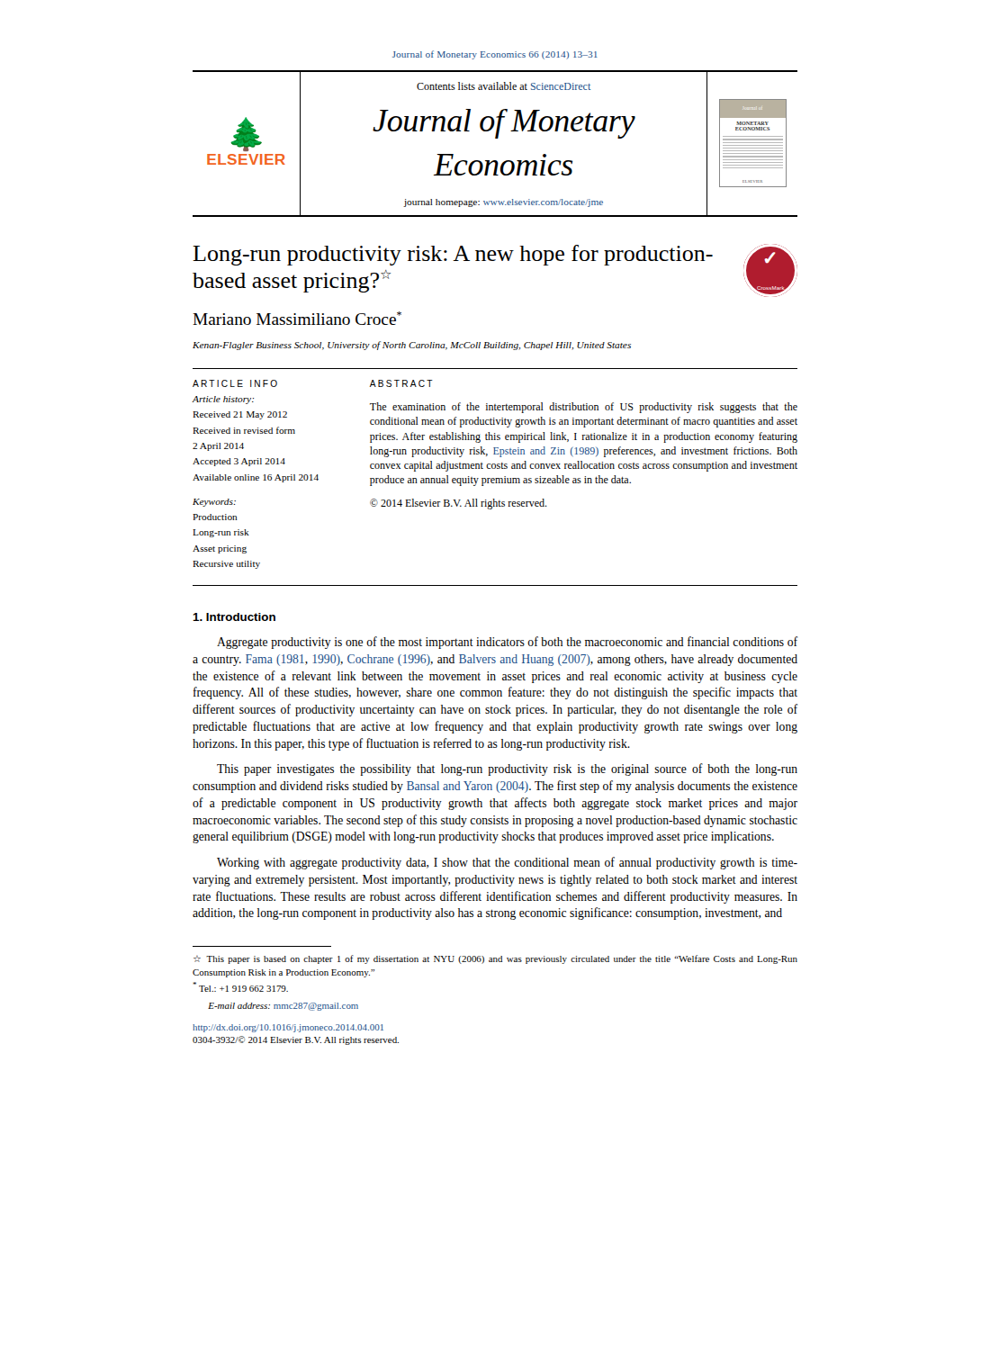Journal of Monetary Economics 66 (2014) 13–31
🌲 ELSEVIER
Contents lists available at ScienceDirect
Journal of Monetary Economics
journal homepage: www.elsevier.com/locate/jme
Journal of
MONETARY
ECONOMICS
ELSEVIER
Long-run productivity risk: A new hope for production-based asset pricing?☆
✓
CrossMark
Mariano Massimiliano Croce*
Kenan-Flagler Business School, University of North Carolina, McColl Building, Chapel Hill, United States
Article info
Article history:
Received 21 May 2012
Received in revised form
2 April 2014
Accepted 3 April 2014
Available online 16 April 2014
Keywords:
Production
Long-run risk
Asset pricing
Recursive utility
Abstract
The examination of the intertemporal distribution of US productivity risk suggests that the conditional mean of productivity growth is an important determinant of macro quantities and asset prices. After establishing this empirical link, I rationalize it in a production economy featuring long-run productivity risk, Epstein and Zin (1989) preferences, and investment frictions. Both convex capital adjustment costs and convex reallocation costs across consumption and investment produce an annual equity premium as sizeable as in the data.
© 2014 Elsevier B.V. All rights reserved.
1. Introduction
Aggregate productivity is one of the most important indicators of both the macroeconomic and financial conditions of a country. Fama (1981, 1990), Cochrane (1996), and Balvers and Huang (2007), among others, have already documented the existence of a relevant link between the movement in asset prices and real economic activity at business cycle frequency. All of these studies, however, share one common feature: they do not distinguish the specific impacts that different sources of productivity uncertainty can have on stock prices. In particular, they do not disentangle the role of predictable fluctuations that are active at low frequency and that explain productivity growth rate swings over long horizons. In this paper, this type of fluctuation is referred to as long-run productivity risk.
This paper investigates the possibility that long-run productivity risk is the original source of both the long-run consumption and dividend risks studied by Bansal and Yaron (2004). The first step of my analysis documents the existence of a predictable component in US productivity growth that affects both aggregate stock market prices and major macroeconomic variables. The second step of this study consists in proposing a novel production-based dynamic stochastic general equilibrium (DSGE) model with long-run productivity shocks that produces improved asset price implications.
Working with aggregate productivity data, I show that the conditional mean of annual productivity growth is time-varying and extremely persistent. Most importantly, productivity news is tightly related to both stock market and interest rate fluctuations. These results are robust across different identification schemes and different productivity measures. In addition, the long-run component in productivity also has a strong economic significance: consumption, investment, and
☆ This paper is based on chapter 1 of my dissertation at NYU (2006) and was previously circulated under the title “Welfare Costs and Long-Run Consumption Risk in a Production Economy.”
* Tel.: +1 919 662 3179.
E-mail address: mmc287@gmail.com
http://dx.doi.org/10.1016/j.jmoneco.2014.04.001
0304-3932/© 2014 Elsevier B.V. All rights reserved.